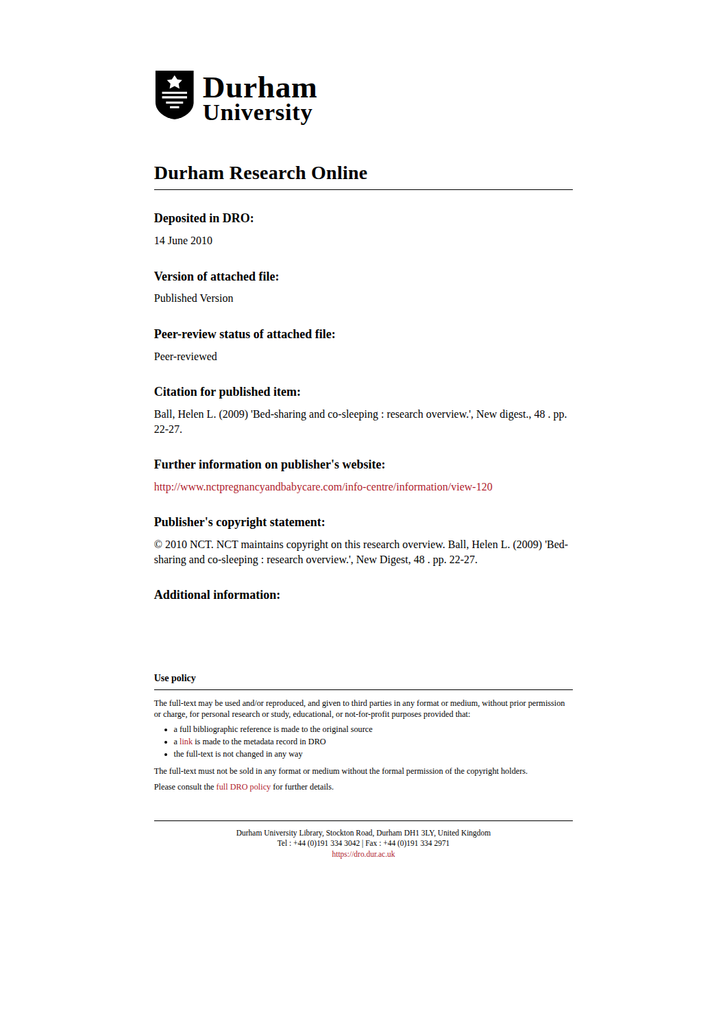Durham University
Durham Research Online
Deposited in DRO:
14 June 2010
Version of attached file:
Published Version
Peer-review status of attached file:
Peer-reviewed
Citation for published item:
Ball, Helen L. (2009) 'Bed-sharing and co-sleeping : research overview.', New digest., 48 . pp. 22-27.
Further information on publisher's website:
http://www.nctpregnancyandbabycare.com/info-centre/information/view-120
Publisher's copyright statement:
© 2010 NCT. NCT maintains copyright on this research overview. Ball, Helen L. (2009) 'Bed-sharing and co-sleeping : research overview.', New Digest, 48 . pp. 22-27.
Additional information:
Use policy
The full-text may be used and/or reproduced, and given to third parties in any format or medium, without prior permission or charge, for personal research or study, educational, or not-for-profit purposes provided that:
a full bibliographic reference is made to the original source
a link is made to the metadata record in DRO
the full-text is not changed in any way
The full-text must not be sold in any format or medium without the formal permission of the copyright holders.
Please consult the full DRO policy for further details.
Durham University Library, Stockton Road, Durham DH1 3LY, United Kingdom
Tel : +44 (0)191 334 3042 | Fax : +44 (0)191 334 2971
https://dro.dur.ac.uk